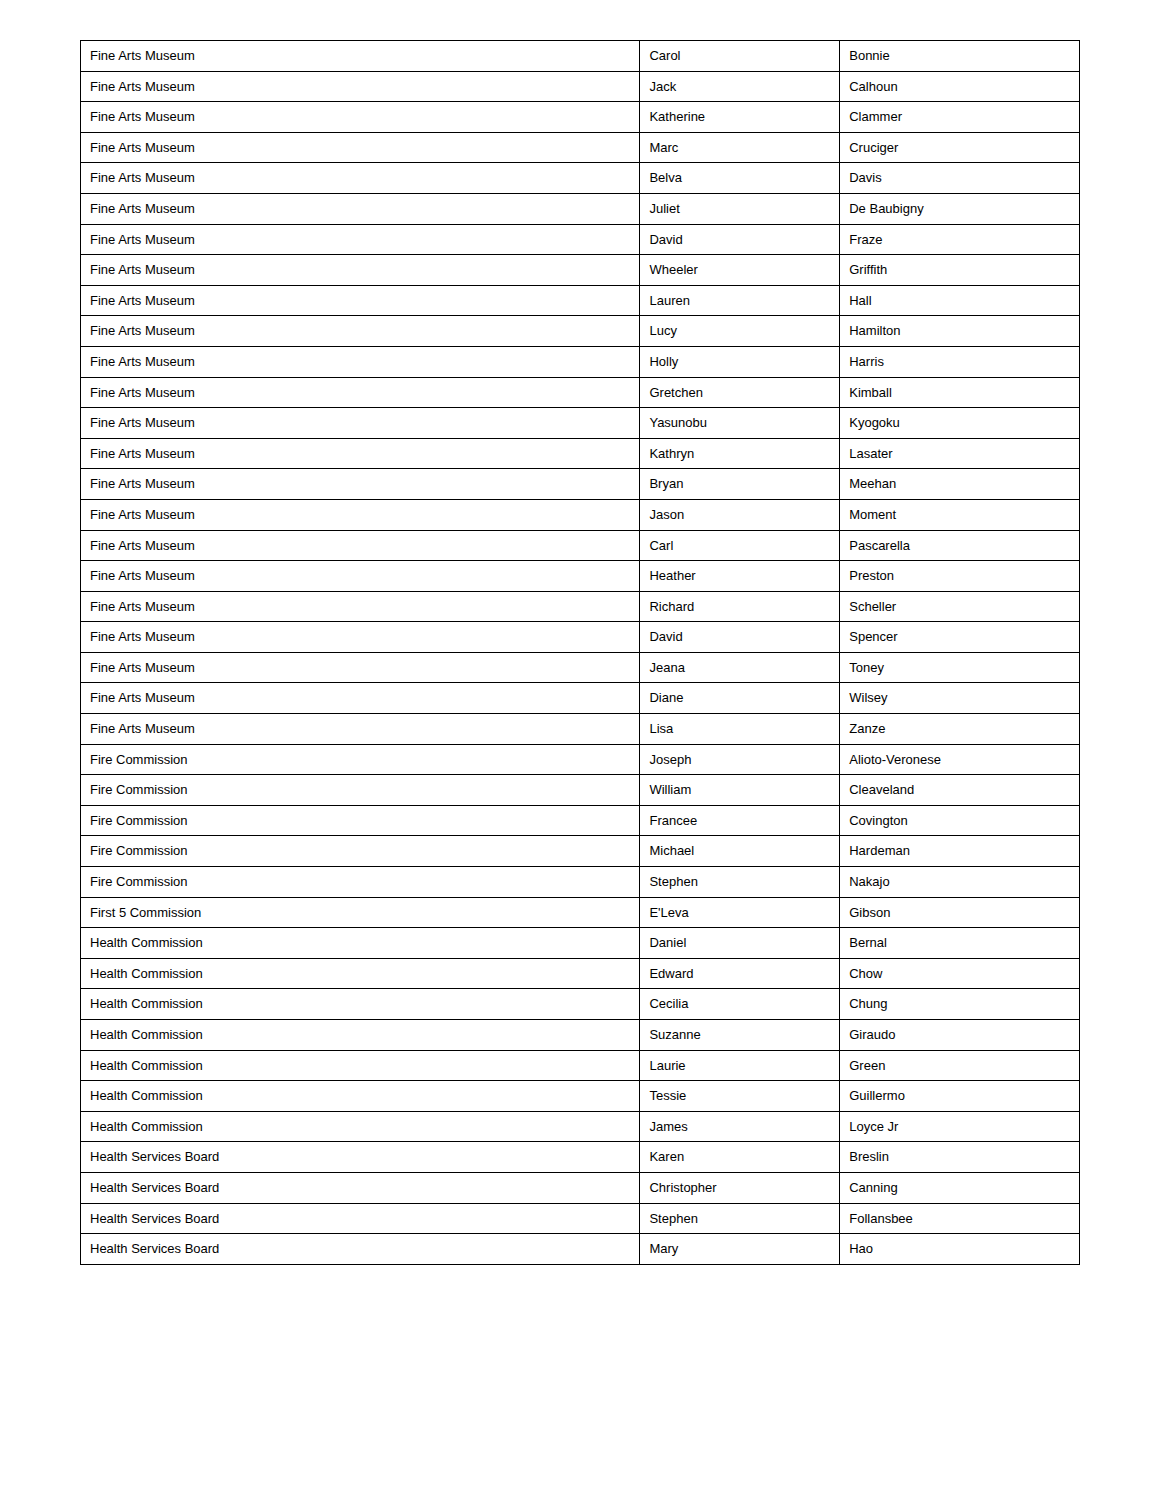| Fine Arts Museum | Carol | Bonnie |
| Fine Arts Museum | Jack | Calhoun |
| Fine Arts Museum | Katherine | Clammer |
| Fine Arts Museum | Marc | Cruciger |
| Fine Arts Museum | Belva | Davis |
| Fine Arts Museum | Juliet | De Baubigny |
| Fine Arts Museum | David | Fraze |
| Fine Arts Museum | Wheeler | Griffith |
| Fine Arts Museum | Lauren | Hall |
| Fine Arts Museum | Lucy | Hamilton |
| Fine Arts Museum | Holly | Harris |
| Fine Arts Museum | Gretchen | Kimball |
| Fine Arts Museum | Yasunobu | Kyogoku |
| Fine Arts Museum | Kathryn | Lasater |
| Fine Arts Museum | Bryan | Meehan |
| Fine Arts Museum | Jason | Moment |
| Fine Arts Museum | Carl | Pascarella |
| Fine Arts Museum | Heather | Preston |
| Fine Arts Museum | Richard | Scheller |
| Fine Arts Museum | David | Spencer |
| Fine Arts Museum | Jeana | Toney |
| Fine Arts Museum | Diane | Wilsey |
| Fine Arts Museum | Lisa | Zanze |
| Fire Commission | Joseph | Alioto-Veronese |
| Fire Commission | William | Cleaveland |
| Fire Commission | Francee | Covington |
| Fire Commission | Michael | Hardeman |
| Fire Commission | Stephen | Nakajo |
| First 5 Commission | E'Leva | Gibson |
| Health Commission | Daniel | Bernal |
| Health Commission | Edward | Chow |
| Health Commission | Cecilia | Chung |
| Health Commission | Suzanne | Giraudo |
| Health Commission | Laurie | Green |
| Health Commission | Tessie | Guillermo |
| Health Commission | James | Loyce Jr |
| Health Services Board | Karen | Breslin |
| Health Services Board | Christopher | Canning |
| Health Services Board | Stephen | Follansbee |
| Health Services Board | Mary | Hao |